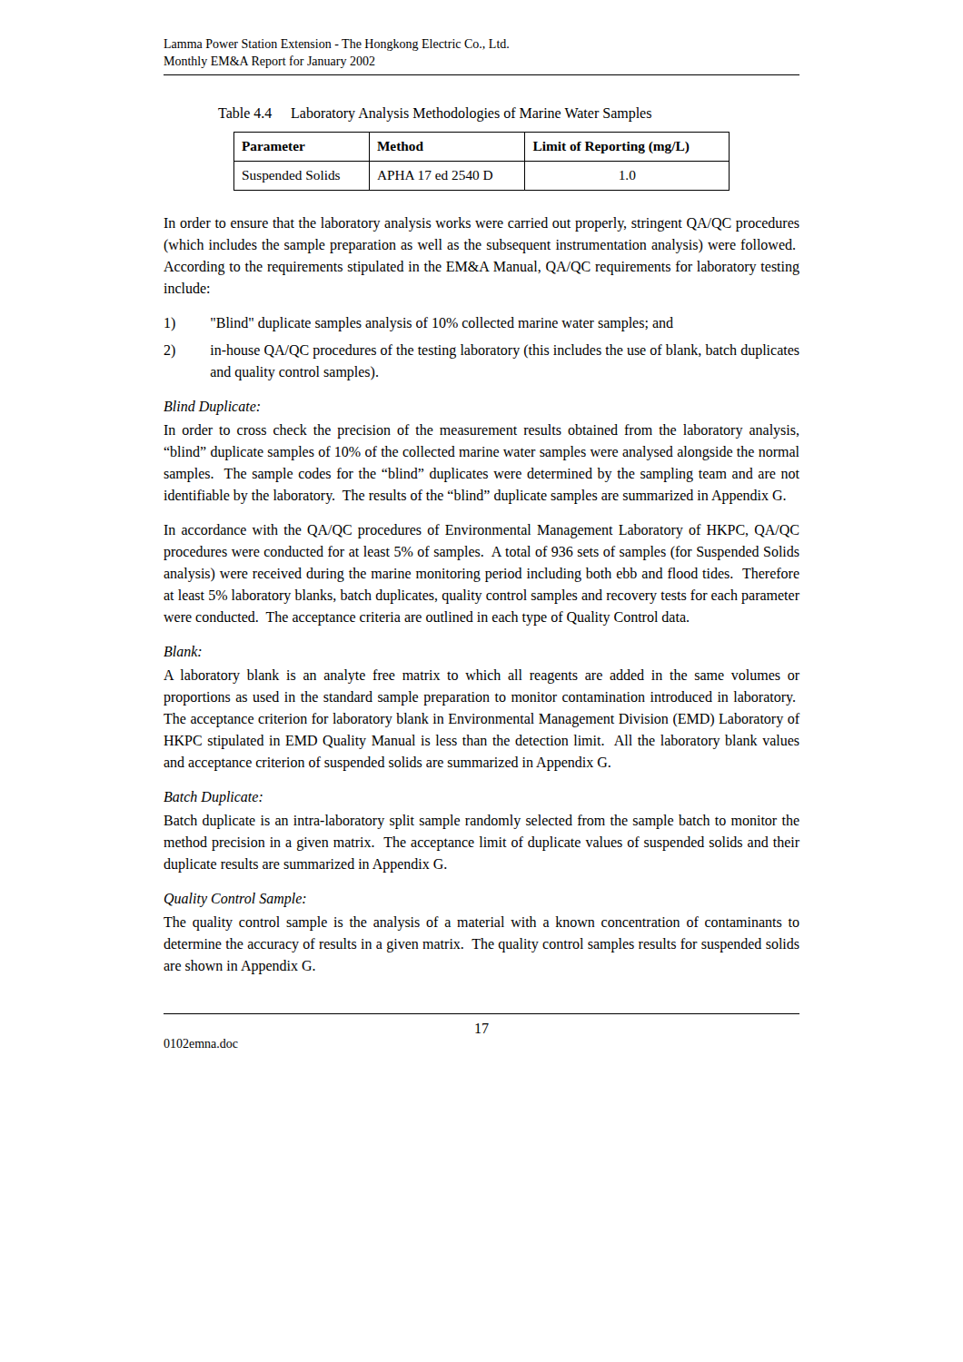Lamma Power Station Extension - The Hongkong Electric Co., Ltd.
Monthly EM&A Report for January 2002
Table 4.4 Laboratory Analysis Methodologies of Marine Water Samples
| Parameter | Method | Limit of Reporting (mg/L) |
| --- | --- | --- |
| Suspended Solids | APHA 17 ed 2540 D | 1.0 |
In order to ensure that the laboratory analysis works were carried out properly, stringent QA/QC procedures (which includes the sample preparation as well as the subsequent instrumentation analysis) were followed. According to the requirements stipulated in the EM&A Manual, QA/QC requirements for laboratory testing include:
1)"Blind" duplicate samples analysis of 10% collected marine water samples; and
2) in-house QA/QC procedures of the testing laboratory (this includes the use of blank, batch duplicates and quality control samples).
Blind Duplicate:
In order to cross check the precision of the measurement results obtained from the laboratory analysis, “blind” duplicate samples of 10% of the collected marine water samples were analysed alongside the normal samples. The sample codes for the “blind” duplicates were determined by the sampling team and are not identifiable by the laboratory. The results of the “blind” duplicate samples are summarized in Appendix G.
In accordance with the QA/QC procedures of Environmental Management Laboratory of HKPC, QA/QC procedures were conducted for at least 5% of samples. A total of 936 sets of samples (for Suspended Solids analysis) were received during the marine monitoring period including both ebb and flood tides. Therefore at least 5% laboratory blanks, batch duplicates, quality control samples and recovery tests for each parameter were conducted. The acceptance criteria are outlined in each type of Quality Control data.
Blank:
A laboratory blank is an analyte free matrix to which all reagents are added in the same volumes or proportions as used in the standard sample preparation to monitor contamination introduced in laboratory. The acceptance criterion for laboratory blank in Environmental Management Division (EMD) Laboratory of HKPC stipulated in EMD Quality Manual is less than the detection limit. All the laboratory blank values and acceptance criterion of suspended solids are summarized in Appendix G.
Batch Duplicate:
Batch duplicate is an intra-laboratory split sample randomly selected from the sample batch to monitor the method precision in a given matrix. The acceptance limit of duplicate values of suspended solids and their duplicate results are summarized in Appendix G.
Quality Control Sample:
The quality control sample is the analysis of a material with a known concentration of contaminants to determine the accuracy of results in a given matrix. The quality control samples results for suspended solids are shown in Appendix G.
17
0102emna.doc